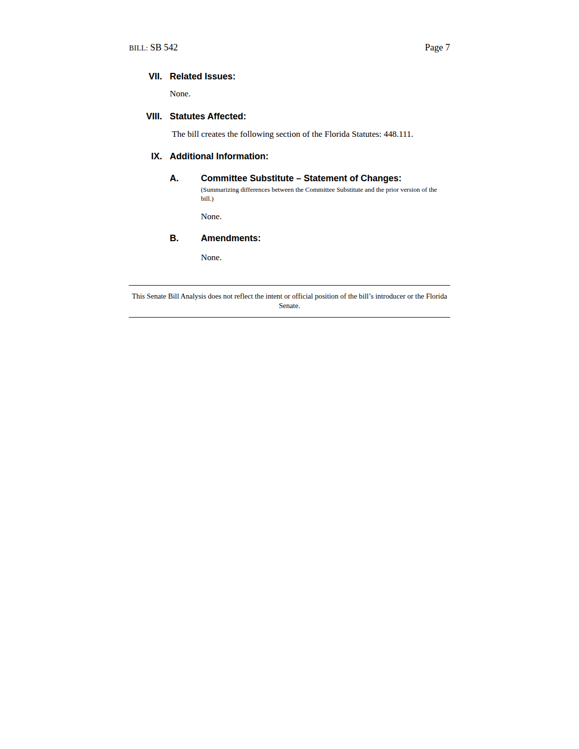BILL: SB 542
Page 7
VII.
Related Issues:
None.
VIII.
Statutes Affected:
The bill creates the following section of the Florida Statutes: 448.111.
IX.
Additional Information:
A.
Committee Substitute – Statement of Changes:
(Summarizing differences between the Committee Substitute and the prior version of the bill.)
None.
B.
Amendments:
None.
This Senate Bill Analysis does not reflect the intent or official position of the bill’s introducer or the Florida Senate.